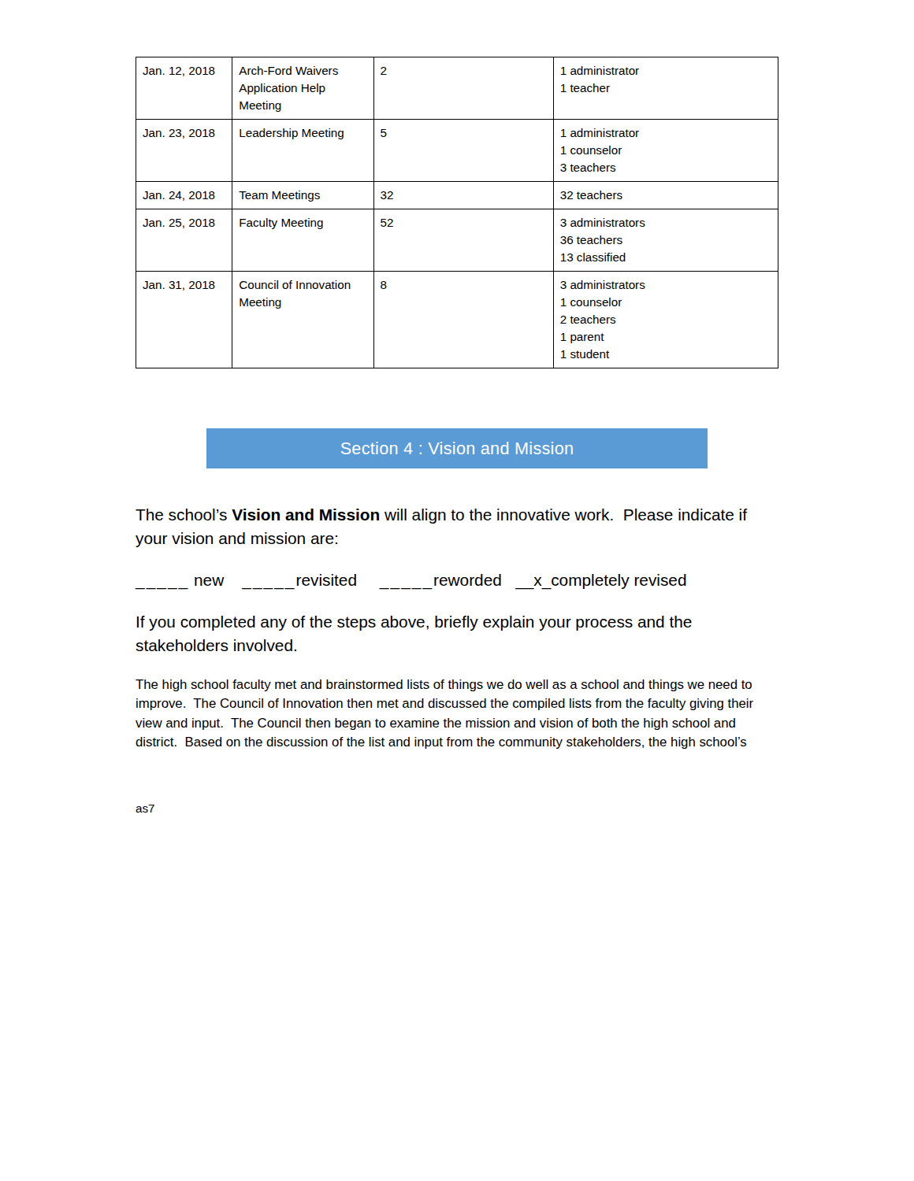| Jan. 12, 2018 | Arch-Ford Waivers Application Help Meeting | 2 | 1 administrator 1 teacher |
| Jan. 23, 2018 | Leadership Meeting | 5 | 1 administrator 1 counselor 3 teachers |
| Jan. 24, 2018 | Team Meetings | 32 | 32 teachers |
| Jan. 25, 2018 | Faculty Meeting | 52 | 3 administrators 36 teachers 13 classified |
| Jan. 31, 2018 | Council of Innovation Meeting | 8 | 3 administrators 1 counselor 2 teachers 1 parent 1 student |
Section 4 : Vision and Mission
The school’s Vision and Mission will align to the innovative work. Please indicate if your vision and mission are:
_____ new _____revisited _____reworded __x_completely revised
If you completed any of the steps above, briefly explain your process and the stakeholders involved.
The high school faculty met and brainstormed lists of things we do well as a school and things we need to improve. The Council of Innovation then met and discussed the compiled lists from the faculty giving their view and input. The Council then began to examine the mission and vision of both the high school and district. Based on the discussion of the list and input from the community stakeholders, the high school’s
as7